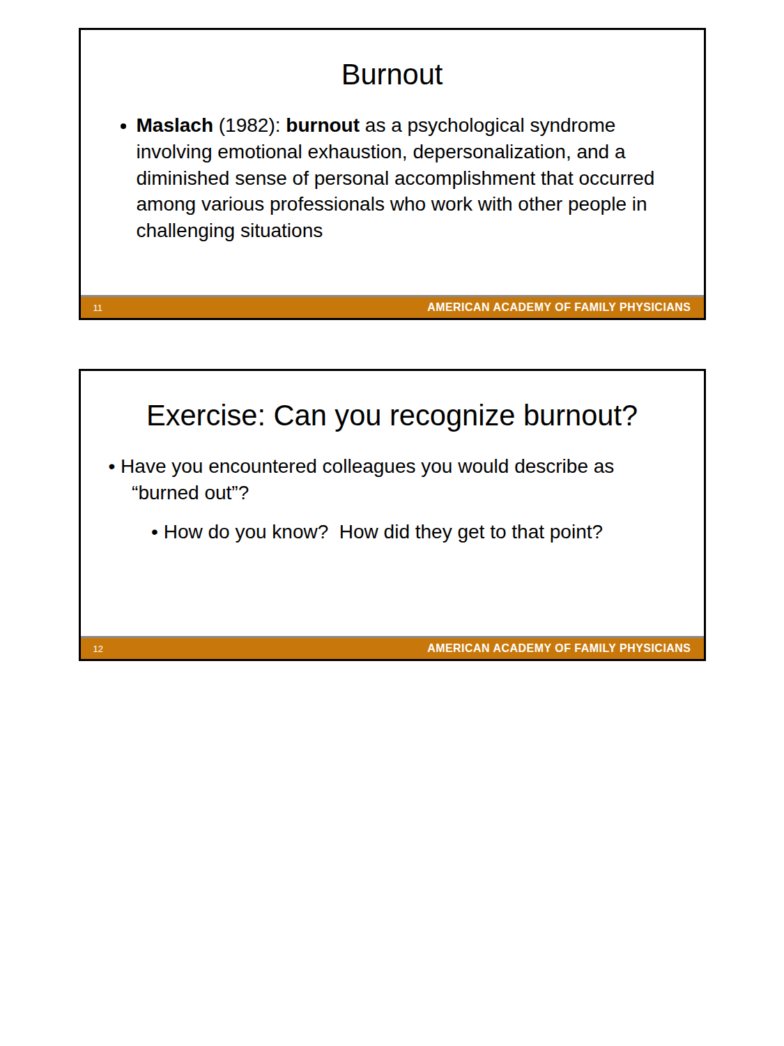Burnout
Maslach (1982): burnout as a psychological syndrome involving emotional exhaustion, depersonalization, and a diminished sense of personal accomplishment that occurred among various professionals who work with other people in challenging situations
11 AMERICAN ACADEMY OF FAMILY PHYSICIANS
Exercise: Can you recognize burnout?
• Have you encountered colleagues you would describe as “burned out”?
• How do you know? How did they get to that point?
12 AMERICAN ACADEMY OF FAMILY PHYSICIANS